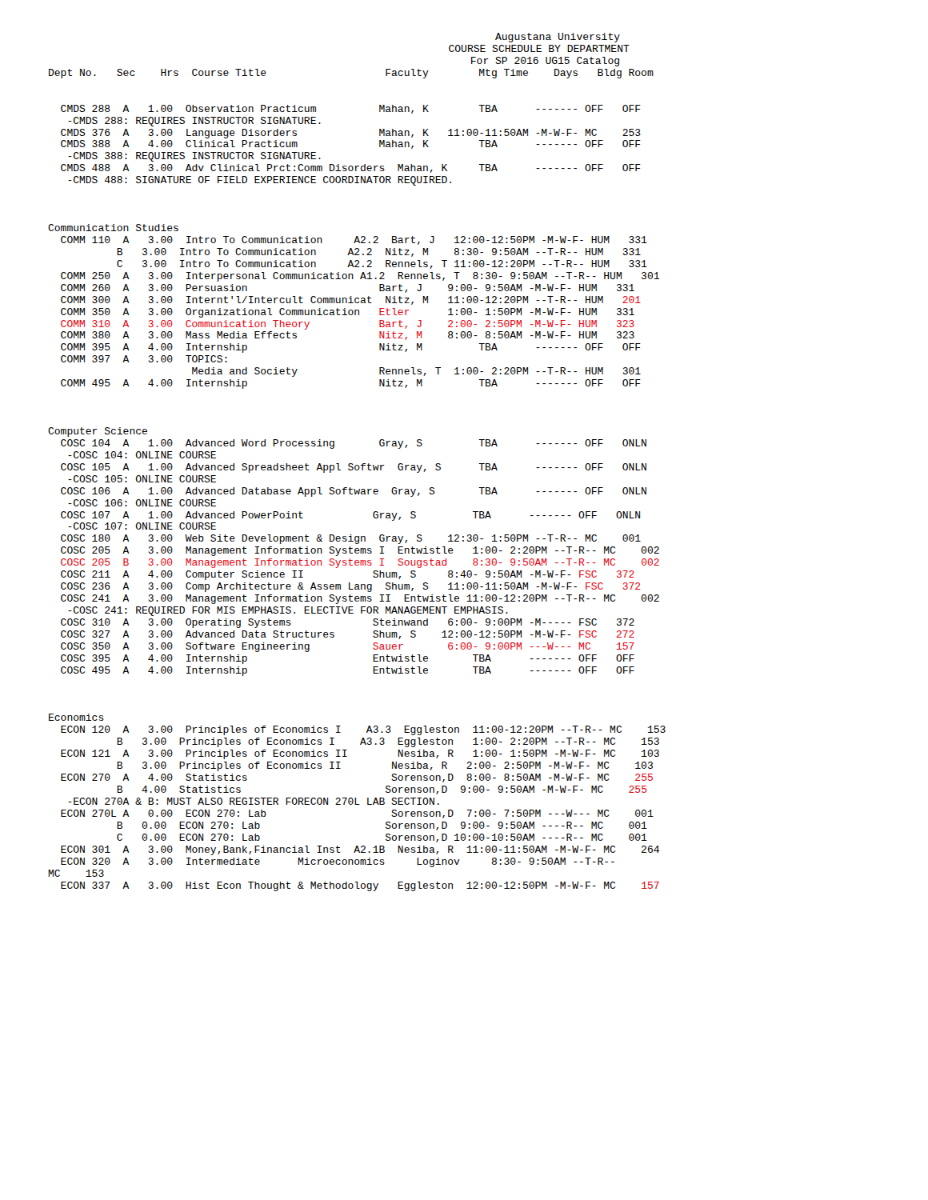Augustana University
                        COURSE SCHEDULE BY DEPARTMENT
                          For SP 2016 UG15 Catalog
Dept No.   Sec    Hrs  Course Title                   Faculty        Mtg Time    Days   Bldg Room


  CMDS 288  A   1.00  Observation Practicum          Mahan, K        TBA      ------- OFF   OFF
   -CMDS 288: REQUIRES INSTRUCTOR SIGNATURE.
  CMDS 376  A   3.00  Language Disorders             Mahan, K   11:00-11:50AM -M-W-F- MC    253
  CMDS 388  A   4.00  Clinical Practicum             Mahan, K        TBA      ------- OFF   OFF
   -CMDS 388: REQUIRES INSTRUCTOR SIGNATURE.
  CMDS 488  A   3.00  Adv Clinical Prct:Comm Disorders  Mahan, K     TBA      ------- OFF   OFF
   -CMDS 488: SIGNATURE OF FIELD EXPERIENCE COORDINATOR REQUIRED.



Communication Studies
  COMM 110  A   3.00  Intro To Communication     A2.2  Bart, J   12:00-12:50PM -M-W-F- HUM   331
           B   3.00  Intro To Communication     A2.2  Nitz, M    8:30- 9:50AM --T-R-- HUM   331
           C   3.00  Intro To Communication     A2.2  Rennels, T 11:00-12:20PM --T-R-- HUM   331
  COMM 250  A   3.00  Interpersonal Communication A1.2  Rennels, T  8:30- 9:50AM --T-R-- HUM   301
  COMM 260  A   3.00  Persuasion                     Bart, J    9:00- 9:50AM -M-W-F- HUM   331
  COMM 300  A   3.00  Internt'l/Intercult Communicat  Nitz, M   11:00-12:20PM --T-R-- HUM   201
  COMM 350  A   3.00  Organizational Communication   Etler      1:00- 1:50PM -M-W-F- HUM   331
  COMM 310  A   3.00  Communication Theory           Bart, J    2:00- 2:50PM -M-W-F- HUM   323
  COMM 380  A   3.00  Mass Media Effects             Nitz, M    8:00- 8:50AM -M-W-F- HUM   323
  COMM 395  A   4.00  Internship                     Nitz, M         TBA      ------- OFF   OFF
  COMM 397  A   3.00  TOPICS:
                       Media and Society             Rennels, T  1:00- 2:20PM --T-R-- HUM   301
  COMM 495  A   4.00  Internship                     Nitz, M         TBA      ------- OFF   OFF



Computer Science
  COSC 104  A   1.00  Advanced Word Processing       Gray, S         TBA      ------- OFF   ONLN
   -COSC 104: ONLINE COURSE
  COSC 105  A   1.00  Advanced Spreadsheet Appl Softwr  Gray, S      TBA      ------- OFF   ONLN
   -COSC 105: ONLINE COURSE
  COSC 106  A   1.00  Advanced Database Appl Software  Gray, S       TBA      ------- OFF   ONLN
   -COSC 106: ONLINE COURSE
  COSC 107  A   1.00  Advanced PowerPoint           Gray, S         TBA      ------- OFF   ONLN
   -COSC 107: ONLINE COURSE
  COSC 180  A   3.00  Web Site Development & Design  Gray, S    12:30- 1:50PM --T-R-- MC    001
  COSC 205  A   3.00  Management Information Systems I  Entwistle   1:00- 2:20PM --T-R-- MC    002
  COSC 205  B   3.00  Management Information Systems I  Sougstad    8:30- 9:50AM --T-R-- MC    002
  COSC 211  A   4.00  Computer Science II           Shum, S     8:40- 9:50AM -M-W-F- FSC   372
  COSC 236  A   3.00  Comp Architecture & Assem Lang  Shum, S   11:00-11:50AM -M-W-F- FSC   372
  COSC 241  A   3.00  Management Information Systems II  Entwistle 11:00-12:20PM --T-R-- MC    002
   -COSC 241: REQUIRED FOR MIS EMPHASIS. ELECTIVE FOR MANAGEMENT EMPHASIS.
  COSC 310  A   3.00  Operating Systems             Steinwand   6:00- 9:00PM -M----- FSC   372
  COSC 327  A   3.00  Advanced Data Structures      Shum, S    12:00-12:50PM -M-W-F- FSC   272
  COSC 350  A   3.00  Software Engineering          Sauer       6:00- 9:00PM ---W--- MC    157
  COSC 395  A   4.00  Internship                    Entwistle       TBA      ------- OFF   OFF
  COSC 495  A   4.00  Internship                    Entwistle       TBA      ------- OFF   OFF



Economics
  ECON 120  A   3.00  Principles of Economics I    A3.3  Eggleston  11:00-12:20PM --T-R-- MC    153
           B   3.00  Principles of Economics I    A3.3  Eggleston   1:00- 2:20PM --T-R-- MC    153
  ECON 121  A   3.00  Principles of Economics II        Nesiba, R   1:00- 1:50PM -M-W-F- MC    103
           B   3.00  Principles of Economics II        Nesiba, R   2:00- 2:50PM -M-W-F- MC    103
  ECON 270  A   4.00  Statistics                       Sorenson,D  8:00- 8:50AM -M-W-F- MC    255
           B   4.00  Statistics                       Sorenson,D  9:00- 9:50AM -M-W-F- MC    255
   -ECON 270A & B: MUST ALSO REGISTER FORECON 270L LAB SECTION.
  ECON 270L A   0.00  ECON 270: Lab                    Sorenson,D  7:00- 7:50PM ---W--- MC    001
           B   0.00  ECON 270: Lab                    Sorenson,D  9:00- 9:50AM ----R-- MC    001
           C   0.00  ECON 270: Lab                    Sorenson,D 10:00-10:50AM ----R-- MC    001
  ECON 301  A   3.00  Money,Bank,Financial Inst  A2.1B  Nesiba, R  11:00-11:50AM -M-W-F- MC    264
  ECON 320  A   3.00  Intermediate      Microeconomics     Loginov     8:30- 9:50AM --T-R--
MC    153
  ECON 337  A   3.00  Hist Econ Thought & Methodology   Eggleston  12:00-12:50PM -M-W-F- MC    157